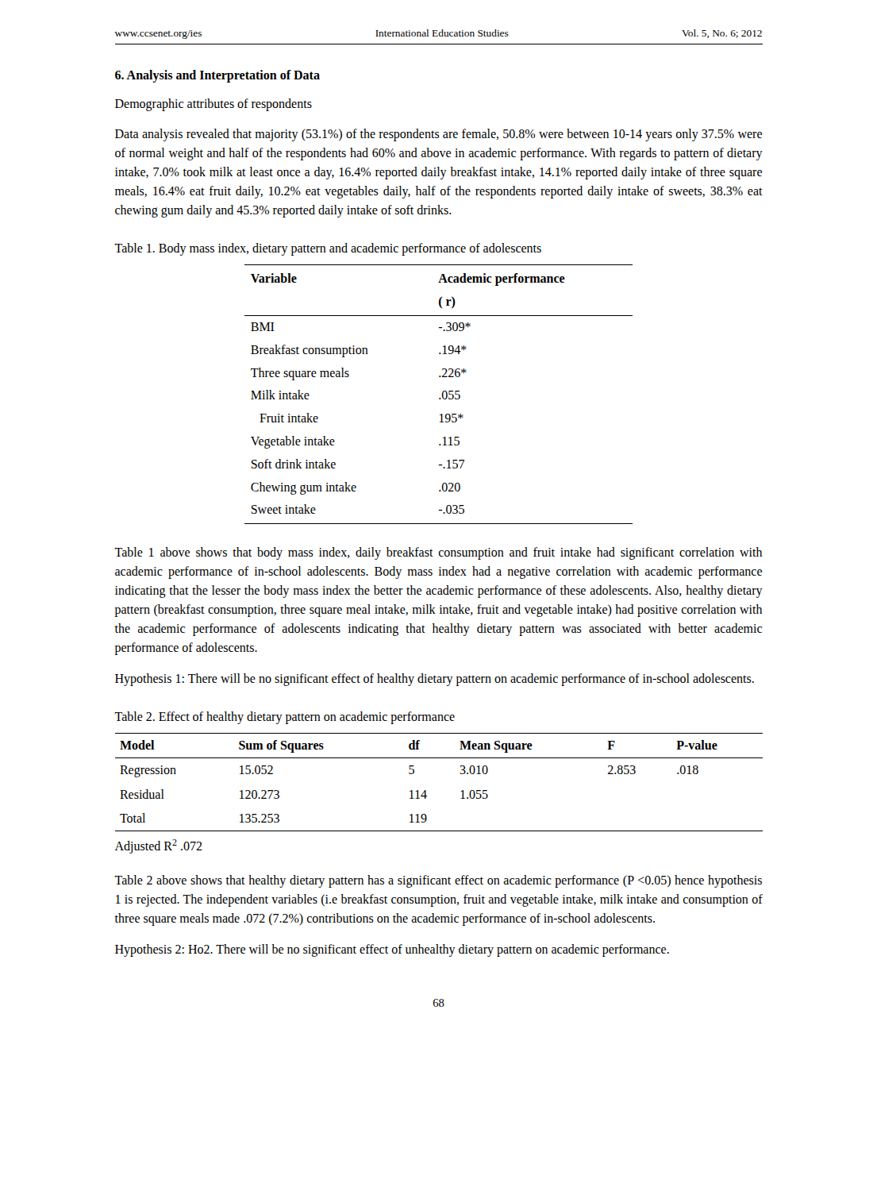www.ccsenet.org/ies
International Education Studies
Vol. 5, No. 6; 2012
6. Analysis and Interpretation of Data
Demographic attributes of respondents
Data analysis revealed that majority (53.1%) of the respondents are female, 50.8% were between 10-14 years only 37.5% were of normal weight and half of the respondents had 60% and above in academic performance. With regards to pattern of dietary intake, 7.0% took milk at least once a day, 16.4% reported daily breakfast intake, 14.1% reported daily intake of three square meals, 16.4% eat fruit daily, 10.2% eat vegetables daily, half of the respondents reported daily intake of sweets, 38.3% eat chewing gum daily and 45.3% reported daily intake of soft drinks.
Table 1. Body mass index, dietary pattern and academic performance of adolescents
| Variable | Academic performance |
| --- | --- |
| | ( r) |
| BMI | -.309* |
| Breakfast consumption | .194* |
| Three square meals | .226* |
| Milk intake | .055 |
| Fruit intake | 195* |
| Vegetable intake | .115 |
| Soft drink intake | -.157 |
| Chewing gum intake | .020 |
| Sweet intake | -.035 |
Table 1 above shows that body mass index, daily breakfast consumption and fruit intake had significant correlation with academic performance of in-school adolescents. Body mass index had a negative correlation with academic performance indicating that the lesser the body mass index the better the academic performance of these adolescents. Also, healthy dietary pattern (breakfast consumption, three square meal intake, milk intake, fruit and vegetable intake) had positive correlation with the academic performance of adolescents indicating that healthy dietary pattern was associated with better academic performance of adolescents.
Hypothesis 1: There will be no significant effect of healthy dietary pattern on academic performance of in-school adolescents.
Table 2. Effect of healthy dietary pattern on academic performance
| Model | Sum of Squares | df | Mean Square | F | P-value |
| --- | --- | --- | --- | --- | --- |
| Regression | 15.052 | 5 | 3.010 | 2.853 | .018 |
| Residual | 120.273 | 114 | 1.055 | | |
| Total | 135.253 | 119 | | | |
Adjusted R2 .072
Table 2 above shows that healthy dietary pattern has a significant effect on academic performance (P <0.05) hence hypothesis 1 is rejected. The independent variables (i.e breakfast consumption, fruit and vegetable intake, milk intake and consumption of three square meals made .072 (7.2%) contributions on the academic performance of in-school adolescents.
Hypothesis 2: Ho2. There will be no significant effect of unhealthy dietary pattern on academic performance.
68